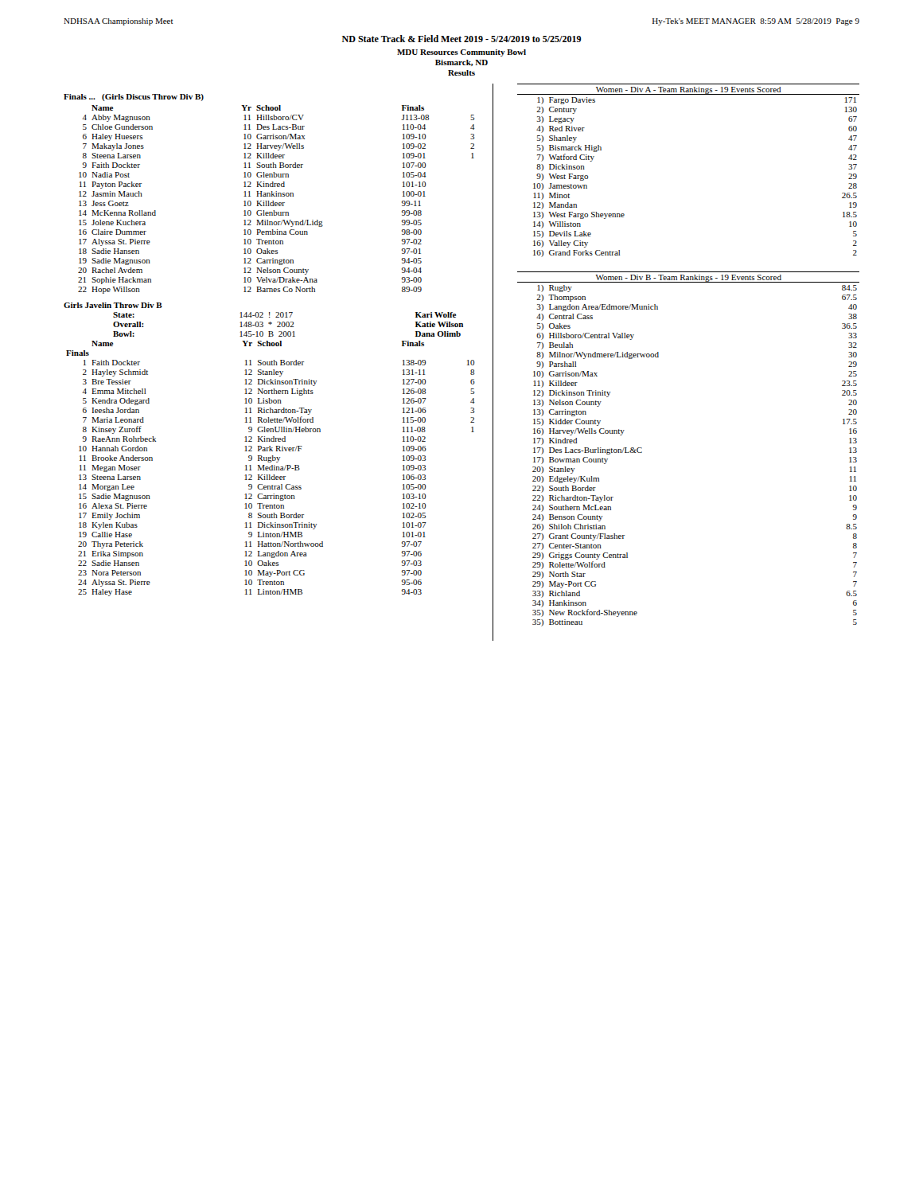NDHSAA Championship Meet Hy-Tek's MEET MANAGER 8:59 AM 5/28/2019 Page 9
ND State Track & Field Meet 2019 - 5/24/2019 to 5/25/2019
MDU Resources Community Bowl
Bismarck, ND
Results
Finals ... (Girls Discus Throw Div B)
| | Name | Yr | School | Finals | |
| --- | --- | --- | --- | --- | --- |
| 4 | Abby Magnuson | 11 | Hillsboro/CV | J113-08 | 5 |
| 5 | Chloe Gunderson | 11 | Des Lacs-Bur | 110-04 | 4 |
| 6 | Haley Huesers | 10 | Garrison/Max | 109-10 | 3 |
| 7 | Makayla Jones | 12 | Harvey/Wells | 109-02 | 2 |
| 8 | Steena Larsen | 12 | Killdeer | 109-01 | 1 |
| 9 | Faith Dockter | 11 | South Border | 107-00 | |
| 10 | Nadia Post | 10 | Glenburn | 105-04 | |
| 11 | Payton Packer | 12 | Kindred | 101-10 | |
| 12 | Jasmin Mauch | 11 | Hankinson | 100-01 | |
| 13 | Jess Goetz | 10 | Killdeer | 99-11 | |
| 14 | McKenna Rolland | 10 | Glenburn | 99-08 | |
| 15 | Jolene Kuchera | 12 | Milnor/Wynd/Lidg | 99-05 | |
| 16 | Claire Dummer | 10 | Pembina Coun | 98-00 | |
| 17 | Alyssa St. Pierre | 10 | Trenton | 97-02 | |
| 18 | Sadie Hansen | 10 | Oakes | 97-01 | |
| 19 | Sadie Magnuson | 12 | Carrington | 94-05 | |
| 20 | Rachel Avdem | 12 | Nelson County | 94-04 | |
| 21 | Sophie Hackman | 10 | Velva/Drake-Ana | 93-00 | |
| 22 | Hope Willson | 12 | Barnes Co North | 89-09 | |
Girls Javelin Throw Div B
| | State: | 144-02 ! 2017 | Kari Wolfe |
| | Overall: | 148-03 * 2002 | Katie Wilson |
| | Bowl: | 145-10 B 2001 | Dana Olimb |
| | Name | Yr | School | Finals | |
| Finals |
| 1 | Faith Dockter | 11 | South Border | 138-09 | 10 |
| 2 | Hayley Schmidt | 12 | Stanley | 131-11 | 8 |
| 3 | Bre Tessier | 12 | DickinsonTrinity | 127-00 | 6 |
| 4 | Emma Mitchell | 12 | Northern Lights | 126-08 | 5 |
| 5 | Kendra Odegard | 10 | Lisbon | 126-07 | 4 |
| 6 | Ieesha Jordan | 11 | Richardton-Tay | 121-06 | 3 |
| 7 | Maria Leonard | 11 | Rolette/Wolford | 115-00 | 2 |
| 8 | Kinsey Zuroff | 9 | GlenUllin/Hebron | 111-08 | 1 |
| 9 | RaeAnn Rohrbeck | 12 | Kindred | 110-02 | |
| 10 | Hannah Gordon | 12 | Park River/F | 109-06 | |
| 11 | Brooke Anderson | 9 | Rugby | 109-03 | |
| 11 | Megan Moser | 11 | Medina/P-B | 109-03 | |
| 13 | Steena Larsen | 12 | Killdeer | 106-03 | |
| 14 | Morgan Lee | 9 | Central Cass | 105-00 | |
| 15 | Sadie Magnuson | 12 | Carrington | 103-10 | |
| 16 | Alexa St. Pierre | 10 | Trenton | 102-10 | |
| 17 | Emily Jochim | 8 | South Border | 102-05 | |
| 18 | Kylen Kubas | 11 | DickinsonTrinity | 101-07 | |
| 19 | Callie Hase | 9 | Linton/HMB | 101-01 | |
| 20 | Thyra Peterick | 11 | Hatton/Northwood | 97-07 | |
| 21 | Erika Simpson | 12 | Langdon Area | 97-06 | |
| 22 | Sadie Hansen | 10 | Oakes | 97-03 | |
| 23 | Nora Peterson | 10 | May-Port CG | 97-00 | |
| 24 | Alyssa St. Pierre | 10 | Trenton | 95-06 | |
| 25 | Haley Hase | 11 | Linton/HMB | 94-03 | |
| Women - Div A - Team Rankings - 19 Events Scored |
| 1) | Fargo Davies | 171 |
| 2) | Century | 130 |
| 3) | Legacy | 67 |
| 4) | Red River | 60 |
| 5) | Shanley | 47 |
| 5) | Bismarck High | 47 |
| 7) | Watford City | 42 |
| 8) | Dickinson | 37 |
| 9) | West Fargo | 29 |
| 10) | Jamestown | 28 |
| 11) | Minot | 26.5 |
| 12) | Mandan | 19 |
| 13) | West Fargo Sheyenne | 18.5 |
| 14) | Williston | 10 |
| 15) | Devils Lake | 5 |
| 16) | Valley City | 2 |
| 16) | Grand Forks Central | 2 |
| Women - Div B - Team Rankings - 19 Events Scored |
| 1) | Rugby | 84.5 |
| 2) | Thompson | 67.5 |
| 3) | Langdon Area/Edmore/Munich | 40 |
| 4) | Central Cass | 38 |
| 5) | Oakes | 36.5 |
| 6) | Hillsboro/Central Valley | 33 |
| 7) | Beulah | 32 |
| 8) | Milnor/Wyndmere/Lidgerwood | 30 |
| 9) | Parshall | 29 |
| 10) | Garrison/Max | 25 |
| 11) | Killdeer | 23.5 |
| 12) | Dickinson Trinity | 20.5 |
| 13) | Nelson County | 20 |
| 13) | Carrington | 20 |
| 15) | Kidder County | 17.5 |
| 16) | Harvey/Wells County | 16 |
| 17) | Kindred | 13 |
| 17) | Des Lacs-Burlington/L&C | 13 |
| 17) | Bowman County | 13 |
| 20) | Stanley | 11 |
| 20) | Edgeley/Kulm | 11 |
| 22) | South Border | 10 |
| 22) | Richardton-Taylor | 10 |
| 24) | Southern McLean | 9 |
| 24) | Benson County | 9 |
| 26) | Shiloh Christian | 8.5 |
| 27) | Grant County/Flasher | 8 |
| 27) | Center-Stanton | 8 |
| 29) | Griggs County Central | 7 |
| 29) | Rolette/Wolford | 7 |
| 29) | North Star | 7 |
| 29) | May-Port CG | 7 |
| 33) | Richland | 6.5 |
| 34) | Hankinson | 6 |
| 35) | New Rockford-Sheyenne | 5 |
| 35) | Bottineau | 5 |